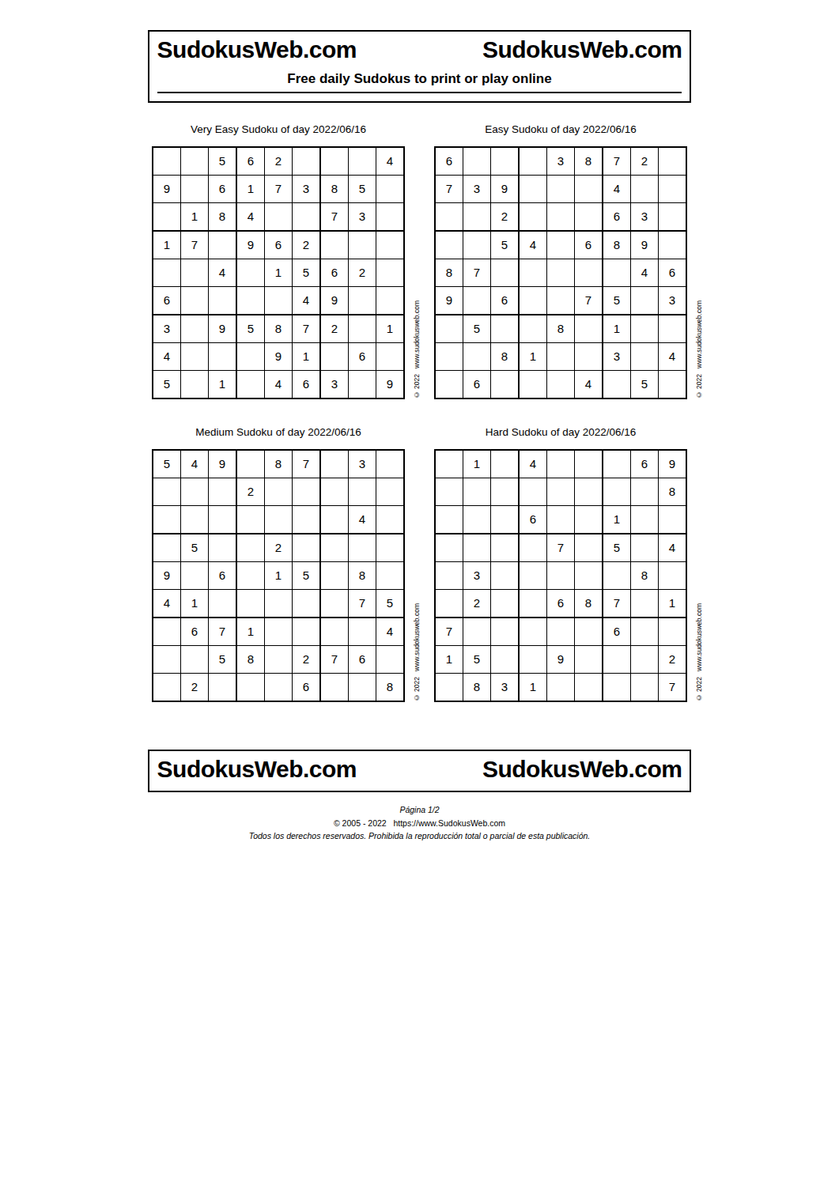SudokusWeb.com SudokusWeb.com
Free daily Sudokus to print or play online
Very Easy Sudoku of day 2022/06/16
SudokusWeb
| | | 5 | 6 | 2 | | | | 4 |
| 9 | | 6 | 1 | 7 | 3 | 8 | 5 | |
| | 1 | 8 | 4 | | | 7 | 3 | |
| 1 | 7 | | 9 | 6 | 2 | | | |
| | | 4 | | 1 | 5 | 6 | 2 | |
| 6 | | | | | 4 | 9 | | |
| 3 | | 9 | 5 | 8 | 7 | 2 | | 1 |
| 4 | | | | 9 | 1 | | 6 | |
| 5 | | 1 | | 4 | 6 | 3 | | 9 |
© 2022 www.sudokusweb.com
Easy Sudoku of day 2022/06/16
SudokusWeb
| 6 | | | | 3 | 8 | 7 | 2 | |
| 7 | 3 | 9 | | | | 4 | | |
| | | 2 | | | | 6 | 3 | |
| | | 5 | 4 | | 6 | 8 | 9 | |
| 8 | 7 | | | | | | 4 | 6 |
| 9 | | 6 | | | 7 | 5 | | 3 |
| | 5 | | | 8 | | 1 | | |
| | | 8 | 1 | | | 3 | | 4 |
| | 6 | | | | 4 | | 5 | |
© 2022 www.sudokusweb.com
Medium Sudoku of day 2022/06/16
SudokusWeb
| 5 | 4 | 9 | | 8 | 7 | | 3 | |
| | | | 2 | | | | | |
| | | | | | | | 4 | |
| | 5 | | | 2 | | | | |
| 9 | | 6 | | 1 | 5 | | 8 | |
| 4 | 1 | | | | | | 7 | 5 |
| | 6 | 7 | 1 | | | | | 4 |
| | | 5 | 8 | | 2 | 7 | 6 | |
| | 2 | | | | 6 | | | 8 |
© 2022 www.sudokusweb.com
Hard Sudoku of day 2022/06/16
SudokusWeb
| | 1 | | 4 | | | | 6 | 9 |
| | | | | | | | | 8 |
| | | | 6 | | | 1 | | |
| | | | | 7 | | 5 | | 4 |
| | 3 | | | | | | 8 | |
| | 2 | | | 6 | 8 | 7 | | 1 |
| 7 | | | | | | 6 | | |
| 1 | 5 | | | 9 | | | | 2 |
| | 8 | 3 | 1 | | | | | 7 |
© 2022 www.sudokusweb.com
SudokusWeb.com SudokusWeb.com
Página 1/2
© 2005 - 2022 https://www.SudokusWeb.com
Todos los derechos reservados. Prohibida la reproducción total o parcial de esta publicación.